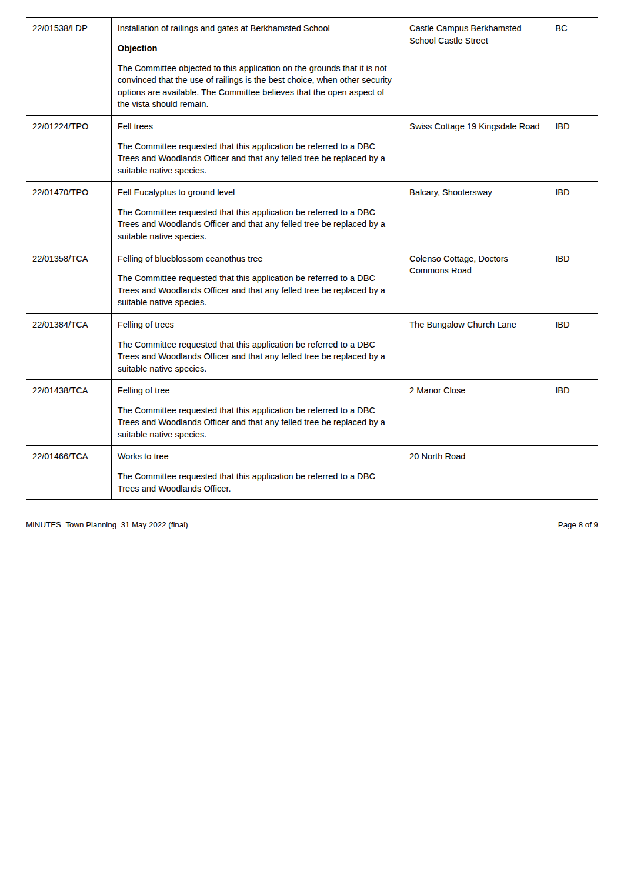| 22/01538/LDP | Installation of railings and gates at Berkhamsted School Objection The Committee objected to this application on the grounds that it is not convinced that the use of railings is the best choice, when other security options are available. The Committee believes that the open aspect of the vista should remain. | Castle Campus Berkhamsted School Castle Street | BC |
| 22/01224/TPO | Fell trees The Committee requested that this application be referred to a DBC Trees and Woodlands Officer and that any felled tree be replaced by a suitable native species. | Swiss Cottage 19 Kingsdale Road | IBD |
| 22/01470/TPO | Fell Eucalyptus to ground level The Committee requested that this application be referred to a DBC Trees and Woodlands Officer and that any felled tree be replaced by a suitable native species. | Balcary, Shootersway | IBD |
| 22/01358/TCA | Felling of blueblossom ceanothus tree The Committee requested that this application be referred to a DBC Trees and Woodlands Officer and that any felled tree be replaced by a suitable native species. | Colenso Cottage, Doctors Commons Road | IBD |
| 22/01384/TCA | Felling of trees The Committee requested that this application be referred to a DBC Trees and Woodlands Officer and that any felled tree be replaced by a suitable native species. | The Bungalow Church Lane | IBD |
| 22/01438/TCA | Felling of tree The Committee requested that this application be referred to a DBC Trees and Woodlands Officer and that any felled tree be replaced by a suitable native species. | 2 Manor Close | IBD |
| 22/01466/TCA | Works to tree The Committee requested that this application be referred to a DBC Trees and Woodlands Officer. | 20 North Road | |
MINUTES_Town Planning_31 May 2022 (final) Page 8 of 9